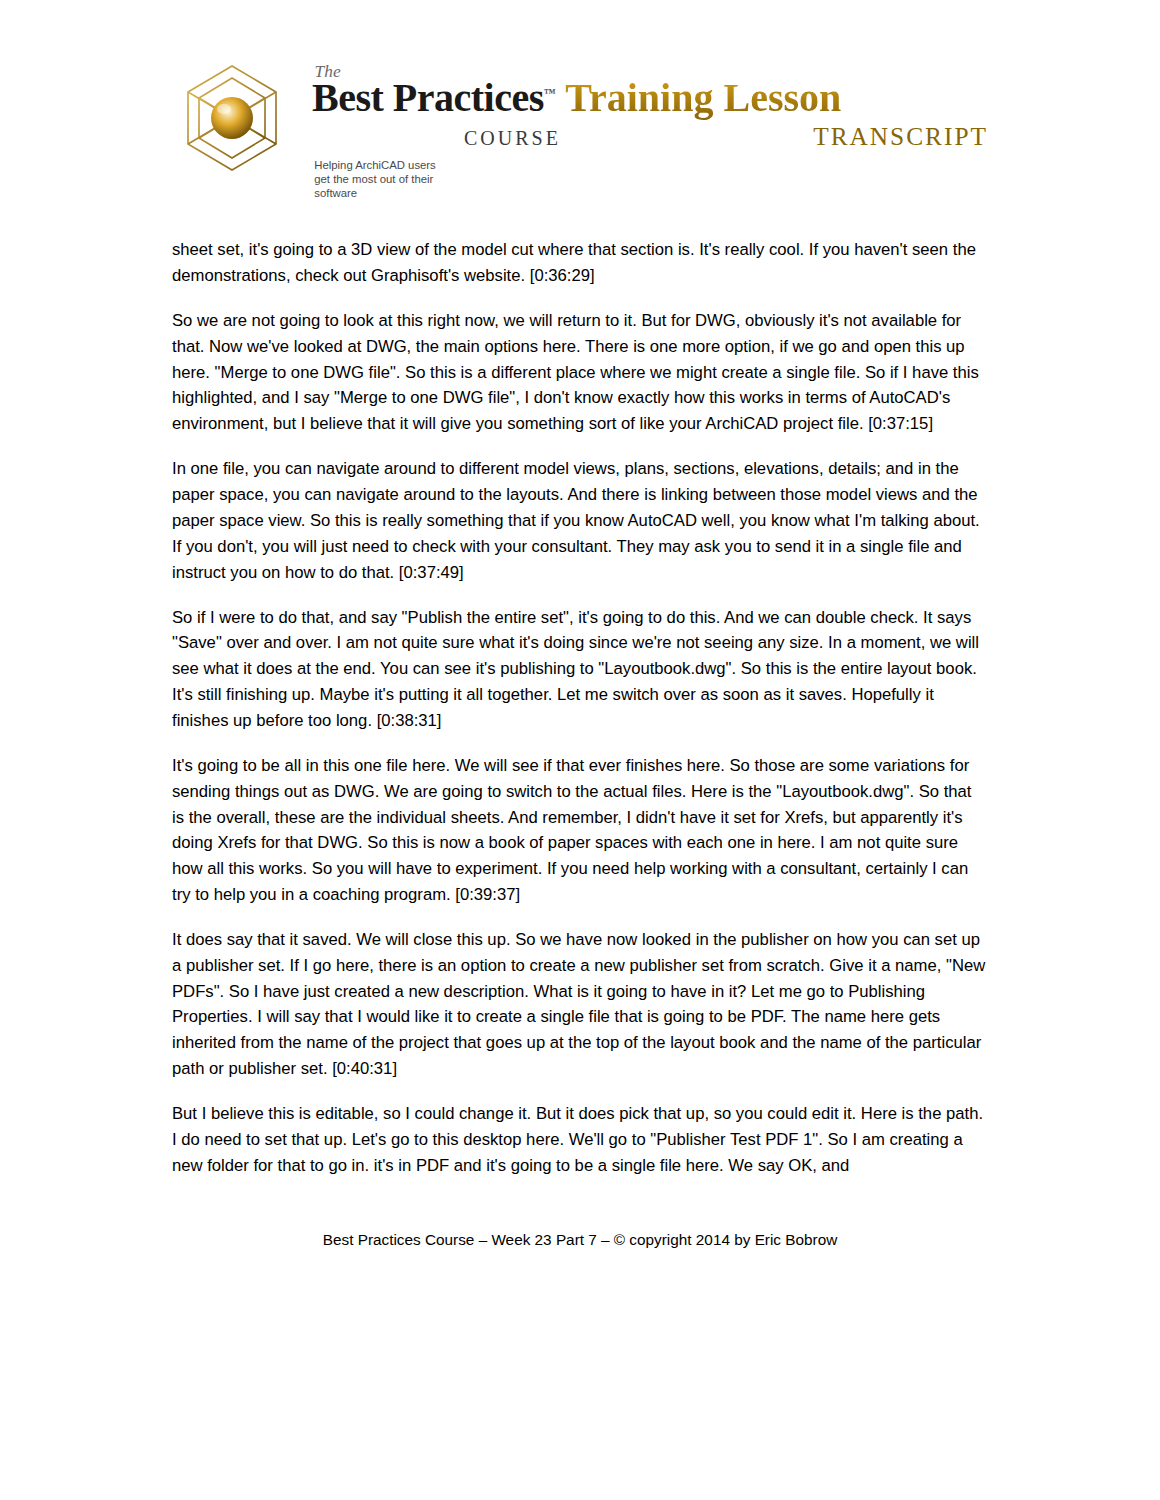The Best Practices™ Training Lesson
COURSE TRANSCRIPT
Helping ArchiCAD users
get the most out of their software
sheet set, it's going to a 3D view of the model cut where that section is. It's really cool. If you haven't seen the demonstrations, check out Graphisoft's website. [0:36:29]
So we are not going to look at this right now, we will return to it. But for DWG, obviously it's not available for that. Now we've looked at DWG, the main options here. There is one more option, if we go and open this up here. "Merge to one DWG file". So this is a different place where we might create a single file. So if I have this highlighted, and I say "Merge to one DWG file", I don't know exactly how this works in terms of AutoCAD's environment, but I believe that it will give you something sort of like your ArchiCAD project file. [0:37:15]
In one file, you can navigate around to different model views, plans, sections, elevations, details; and in the paper space, you can navigate around to the layouts. And there is linking between those model views and the paper space view. So this is really something that if you know AutoCAD well, you know what I'm talking about. If you don't, you will just need to check with your consultant. They may ask you to send it in a single file and instruct you on how to do that. [0:37:49]
So if I were to do that, and say "Publish the entire set", it's going to do this. And we can double check. It says "Save" over and over. I am not quite sure what it's doing since we're not seeing any size. In a moment, we will see what it does at the end. You can see it's publishing to "Layoutbook.dwg". So this is the entire layout book. It's still finishing up. Maybe it's putting it all together. Let me switch over as soon as it saves. Hopefully it finishes up before too long. [0:38:31]
It's going to be all in this one file here. We will see if that ever finishes here. So those are some variations for sending things out as DWG. We are going to switch to the actual files. Here is the "Layoutbook.dwg". So that is the overall, these are the individual sheets. And remember, I didn't have it set for Xrefs, but apparently it's doing Xrefs for that DWG. So this is now a book of paper spaces with each one in here. I am not quite sure how all this works. So you will have to experiment. If you need help working with a consultant, certainly I can try to help you in a coaching program. [0:39:37]
It does say that it saved. We will close this up. So we have now looked in the publisher on how you can set up a publisher set. If I go here, there is an option to create a new publisher set from scratch. Give it a name, "New PDFs". So I have just created a new description. What is it going to have in it? Let me go to Publishing Properties. I will say that I would like it to create a single file that is going to be PDF. The name here gets inherited from the name of the project that goes up at the top of the layout book and the name of the particular path or publisher set. [0:40:31]
But I believe this is editable, so I could change it. But it does pick that up, so you could edit it. Here is the path. I do need to set that up. Let's go to this desktop here. We'll go to "Publisher Test PDF 1". So I am creating a new folder for that to go in. it's in PDF and it's going to be a single file here. We say OK, and
Best Practices Course – Week 23 Part 7 – © copyright 2014 by Eric Bobrow